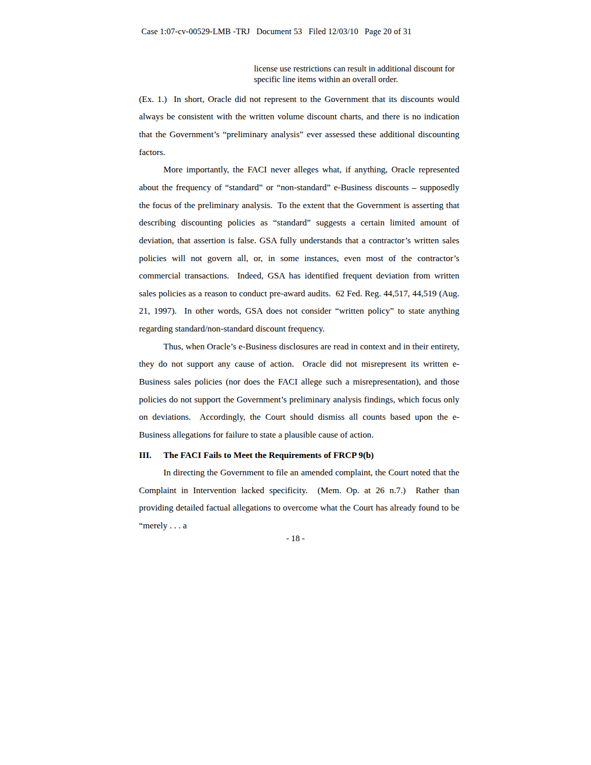Case 1:07-cv-00529-LMB -TRJ Document 53 Filed 12/03/10 Page 20 of 31
license use restrictions can result in additional discount for specific line items within an overall order.
(Ex. 1.) In short, Oracle did not represent to the Government that its discounts would always be consistent with the written volume discount charts, and there is no indication that the Government’s “preliminary analysis” ever assessed these additional discounting factors.
More importantly, the FACI never alleges what, if anything, Oracle represented about the frequency of “standard” or “non-standard” e-Business discounts – supposedly the focus of the preliminary analysis. To the extent that the Government is asserting that describing discounting policies as “standard” suggests a certain limited amount of deviation, that assertion is false. GSA fully understands that a contractor’s written sales policies will not govern all, or, in some instances, even most of the contractor’s commercial transactions. Indeed, GSA has identified frequent deviation from written sales policies as a reason to conduct pre-award audits. 62 Fed. Reg. 44,517, 44,519 (Aug. 21, 1997). In other words, GSA does not consider “written policy” to state anything regarding standard/non-standard discount frequency.
Thus, when Oracle’s e-Business disclosures are read in context and in their entirety, they do not support any cause of action. Oracle did not misrepresent its written e-Business sales policies (nor does the FACI allege such a misrepresentation), and those policies do not support the Government’s preliminary analysis findings, which focus only on deviations. Accordingly, the Court should dismiss all counts based upon the e-Business allegations for failure to state a plausible cause of action.
III. The FACI Fails to Meet the Requirements of FRCP 9(b)
In directing the Government to file an amended complaint, the Court noted that the Complaint in Intervention lacked specificity. (Mem. Op. at 26 n.7.) Rather than providing detailed factual allegations to overcome what the Court has already found to be “merely . . . a
- 18 -